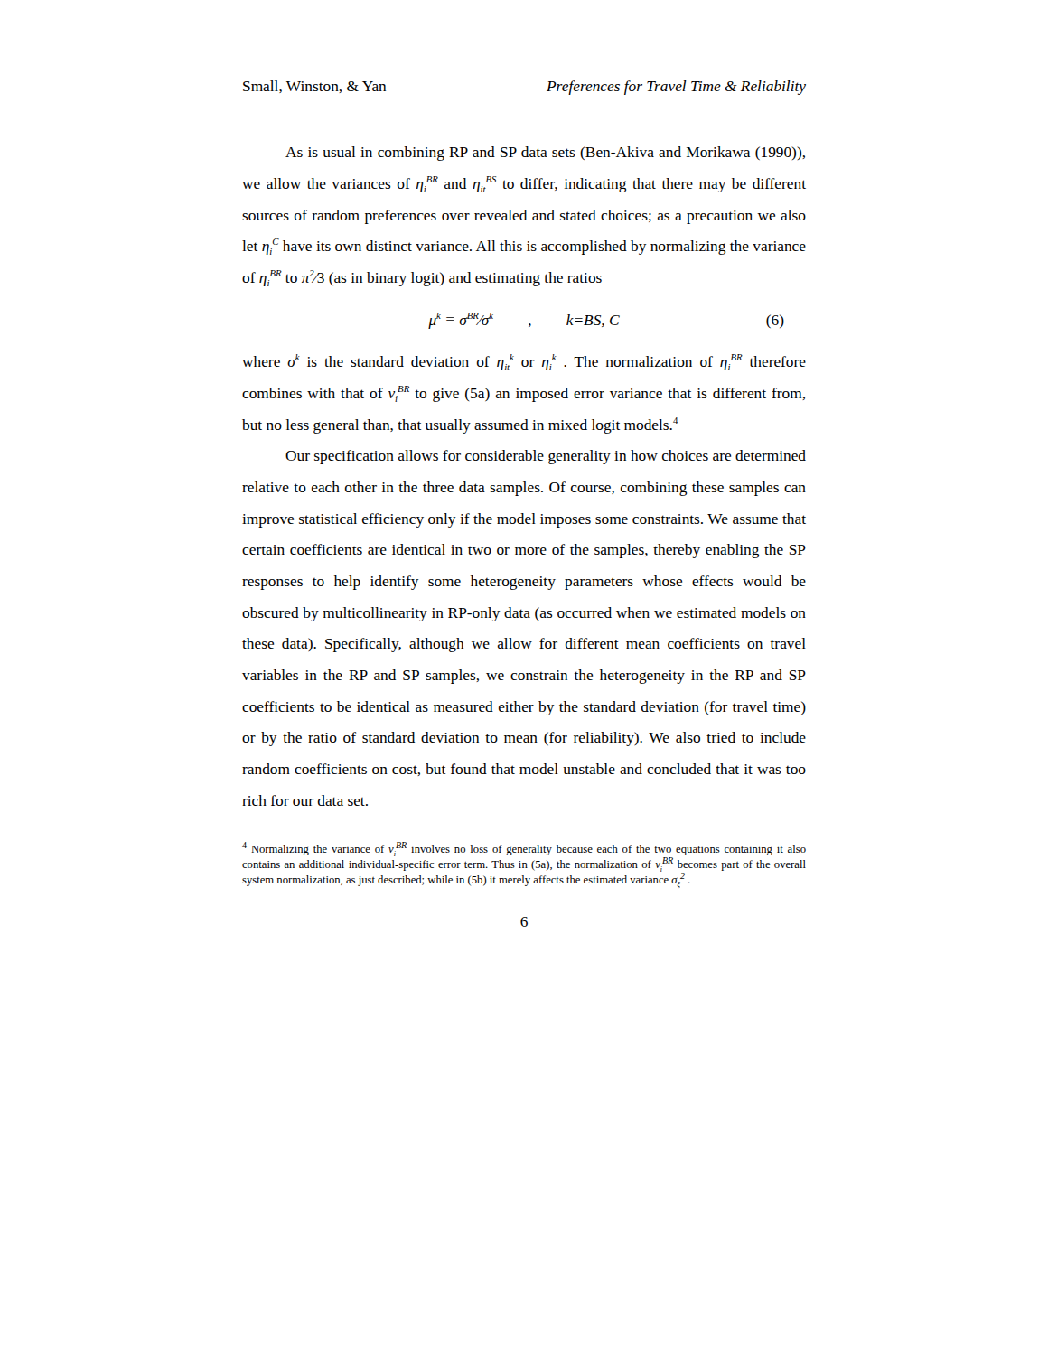Small, Winston, & Yan
Preferences for Travel Time & Reliability
As is usual in combining RP and SP data sets (Ben-Akiva and Morikawa (1990)), we allow the variances of ηiBR and ηitBS to differ, indicating that there may be different sources of random preferences over revealed and stated choices; as a precaution we also let ηiC have its own distinct variance. All this is accomplished by normalizing the variance of ηiBR to π2⁄3 (as in binary logit) and estimating the ratios
μk ≡ σBR⁄σk, k=BS, C
(6)
where σk is the standard deviation of ηitk or ηik . The normalization of ηiBR therefore combines with that of νiBR to give (5a) an imposed error variance that is different from, but no less general than, that usually assumed in mixed logit models.4
Our specification allows for considerable generality in how choices are determined relative to each other in the three data samples. Of course, combining these samples can improve statistical efficiency only if the model imposes some constraints. We assume that certain coefficients are identical in two or more of the samples, thereby enabling the SP responses to help identify some heterogeneity parameters whose effects would be obscured by multicollinearity in RP-only data (as occurred when we estimated models on these data). Specifically, although we allow for different mean coefficients on travel variables in the RP and SP samples, we constrain the heterogeneity in the RP and SP coefficients to be identical as measured either by the standard deviation (for travel time) or by the ratio of standard deviation to mean (for reliability). We also tried to include random coefficients on cost, but found that model unstable and concluded that it was too rich for our data set.
4 Normalizing the variance of νiBR involves no loss of generality because each of the two equations containing it also contains an additional individual-specific error term. Thus in (5a), the normalization of νiBR becomes part of the overall system normalization, as just described; while in (5b) it merely affects the estimated variance σξ2 .
6